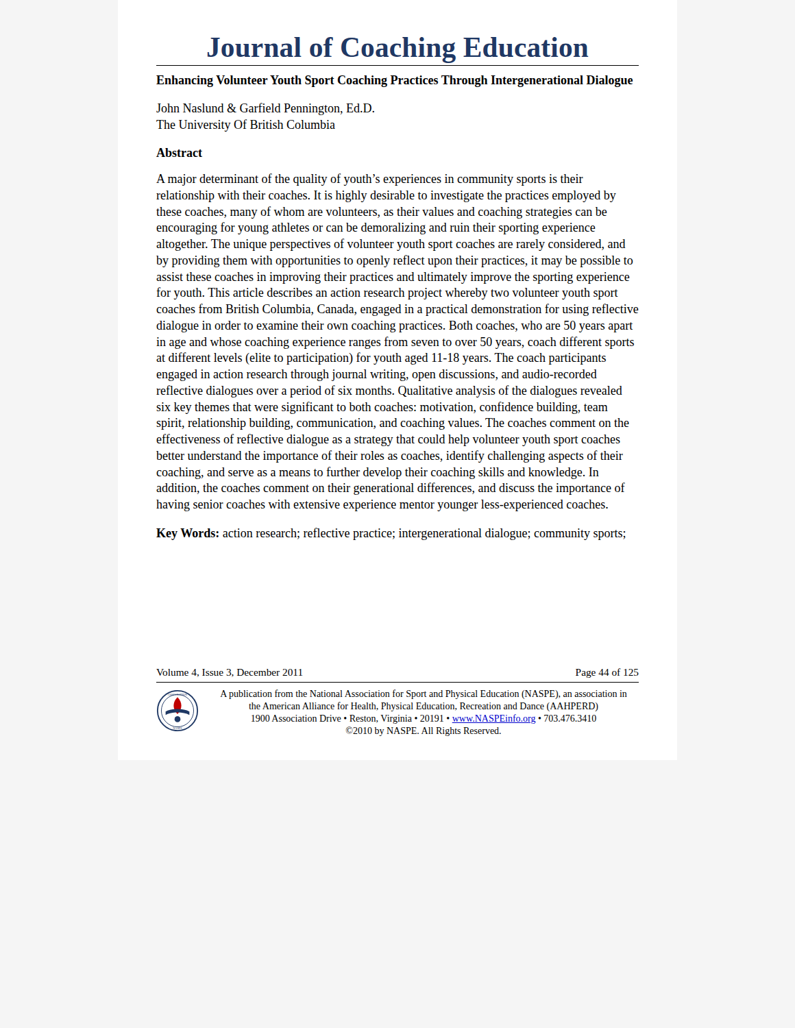Journal of Coaching Education
Enhancing Volunteer Youth Sport Coaching Practices Through Intergenerational Dialogue
John Naslund & Garfield Pennington, Ed.D.
The University Of British Columbia
Abstract
A major determinant of the quality of youth’s experiences in community sports is their relationship with their coaches. It is highly desirable to investigate the practices employed by these coaches, many of whom are volunteers, as their values and coaching strategies can be encouraging for young athletes or can be demoralizing and ruin their sporting experience altogether. The unique perspectives of volunteer youth sport coaches are rarely considered, and by providing them with opportunities to openly reflect upon their practices, it may be possible to assist these coaches in improving their practices and ultimately improve the sporting experience for youth. This article describes an action research project whereby two volunteer youth sport coaches from British Columbia, Canada, engaged in a practical demonstration for using reflective dialogue in order to examine their own coaching practices. Both coaches, who are 50 years apart in age and whose coaching experience ranges from seven to over 50 years, coach different sports at different levels (elite to participation) for youth aged 11-18 years. The coach participants engaged in action research through journal writing, open discussions, and audio-recorded reflective dialogues over a period of six months. Qualitative analysis of the dialogues revealed six key themes that were significant to both coaches: motivation, confidence building, team spirit, relationship building, communication, and coaching values. The coaches comment on the effectiveness of reflective dialogue as a strategy that could help volunteer youth sport coaches better understand the importance of their roles as coaches, identify challenging aspects of their coaching, and serve as a means to further develop their coaching skills and knowledge. In addition, the coaches comment on their generational differences, and discuss the importance of having senior coaches with extensive experience mentor younger less-experienced coaches.
Key Words: action research; reflective practice; intergenerational dialogue; community sports;
Volume 4, Issue 3, December 2011 Page 44 of 125
ASSOCIATION NASPE
A publication from the National Association for Sport and Physical Education (NASPE), an association in
the American Alliance for Health, Physical Education, Recreation and Dance (AAHPERD)
1900 Association Drive • Reston, Virginia • 20191 • www.NASPEinfo.org • 703.476.3410
©2010 by NASPE. All Rights Reserved.